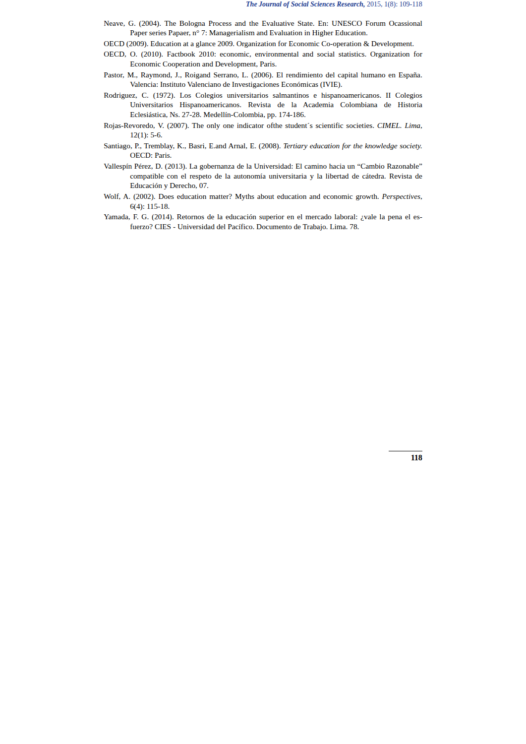The Journal of Social Sciences Research, 2015, 1(8): 109-118
Neave, G. (2004). The Bologna Process and the Evaluative State. En: UNESCO Forum Ocassional Paper series Papaer, n° 7: Managerialism and Evaluation in Higher Education.
OECD (2009). Education at a glance 2009. Organization for Economic Co-operation & Development.
OECD, O. (2010). Factbook 2010: economic, environmental and social statistics. Organization for Economic Cooperation and Development, Paris.
Pastor, M., Raymond, J., Roigand Serrano, L. (2006). El rendimiento del capital humano en España. Valencia: Instituto Valenciano de Investigaciones Económicas (IVIE).
Rodriguez, C. (1972). Los Colegios universitarios salmantinos e hispanoamericanos. II Colegios Universitarios Hispanoamericanos. Revista de la Academia Colombiana de Historia Eclesiástica, Ns. 27-28. Medellín-Colombia, pp. 174-186.
Rojas-Revoredo, V. (2007). The only one indicator ofthe student´s scientific societies. CIMEL. Lima, 12(1): 5-6.
Santiago, P., Tremblay, K., Basri, E.and Arnal, E. (2008). Tertiary education for the knowledge society. OECD: Paris.
Vallespín Pérez, D. (2013). La gobernanza de la Universidad: El camino hacia un “Cambio Razonable” compatible con el respeto de la autonomía universitaria y la libertad de cátedra. Revista de Educación y Derecho, 07.
Wolf, A. (2002). Does education matter? Myths about education and economic growth. Perspectives, 6(4): 115-18.
Yamada, F. G. (2014). Retornos de la educación superior en el mercado laboral: ¿vale la pena el esfuerzo? CIES - Universidad del Pacífico. Documento de Trabajo. Lima. 78.
118